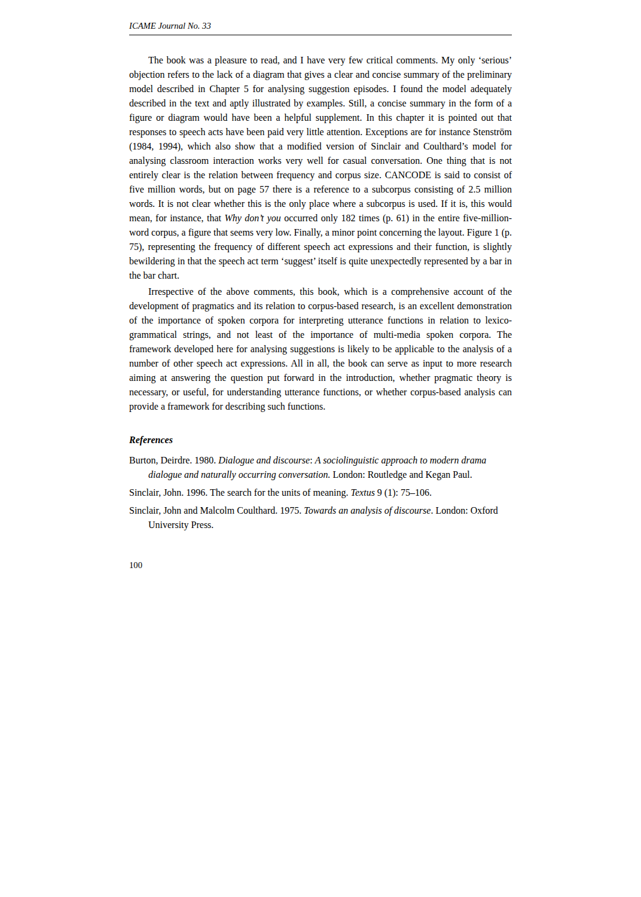ICAME Journal No. 33
The book was a pleasure to read, and I have very few critical comments. My only ‘serious’ objection refers to the lack of a diagram that gives a clear and concise summary of the preliminary model described in Chapter 5 for analysing suggestion episodes. I found the model adequately described in the text and aptly illustrated by examples. Still, a concise summary in the form of a figure or diagram would have been a helpful supplement. In this chapter it is pointed out that responses to speech acts have been paid very little attention. Exceptions are for instance Stenström (1984, 1994), which also show that a modified version of Sinclair and Coulthard’s model for analysing classroom interaction works very well for casual conversation. One thing that is not entirely clear is the relation between frequency and corpus size. CANCODE is said to consist of five million words, but on page 57 there is a reference to a subcorpus consisting of 2.5 million words. It is not clear whether this is the only place where a subcorpus is used. If it is, this would mean, for instance, that Why don’t you occurred only 182 times (p. 61) in the entire five-million-word corpus, a figure that seems very low. Finally, a minor point concerning the layout. Figure 1 (p. 75), representing the frequency of different speech act expressions and their function, is slightly bewildering in that the speech act term ‘suggest’ itself is quite unexpectedly represented by a bar in the bar chart.
Irrespective of the above comments, this book, which is a comprehensive account of the development of pragmatics and its relation to corpus-based research, is an excellent demonstration of the importance of spoken corpora for interpreting utterance functions in relation to lexico-grammatical strings, and not least of the importance of multi-media spoken corpora. The framework developed here for analysing suggestions is likely to be applicable to the analysis of a number of other speech act expressions. All in all, the book can serve as input to more research aiming at answering the question put forward in the introduction, whether pragmatic theory is necessary, or useful, for understanding utterance functions, or whether corpus-based analysis can provide a framework for describing such functions.
References
Burton, Deirdre. 1980. Dialogue and discourse: A sociolinguistic approach to modern drama dialogue and naturally occurring conversation. London: Routledge and Kegan Paul.
Sinclair, John. 1996. The search for the units of meaning. Textus 9 (1): 75–106.
Sinclair, John and Malcolm Coulthard. 1975. Towards an analysis of discourse. London: Oxford University Press.
100